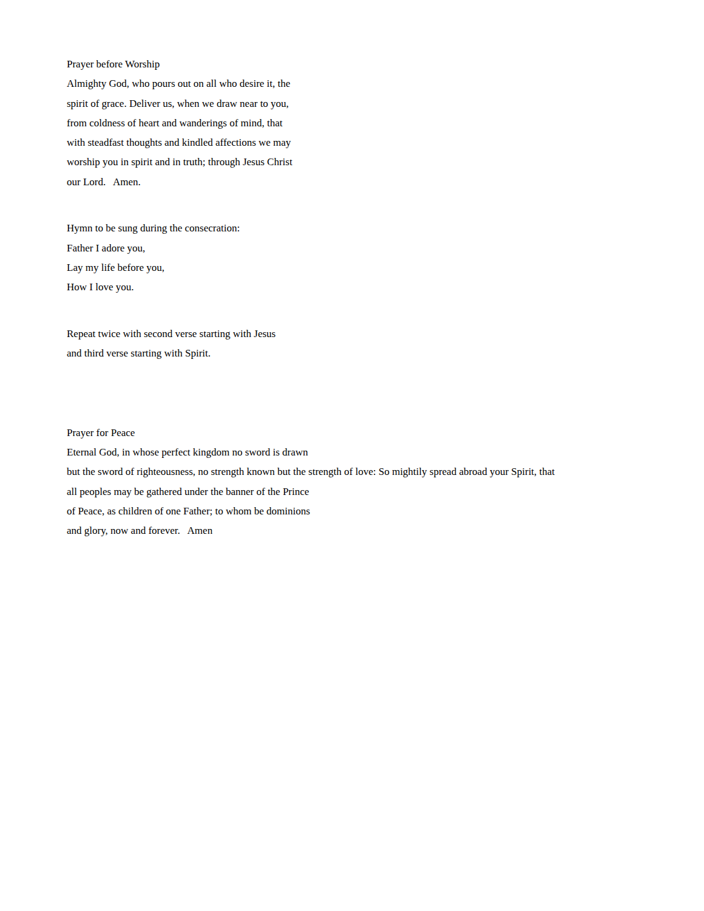Prayer before Worship
Almighty God, who pours out on all who desire it, the
spirit of grace. Deliver us, when we draw near to you,
from coldness of heart and wanderings of mind, that
with steadfast thoughts and kindled affections we may
worship you in spirit and in truth; through Jesus Christ
our Lord. Amen.
Hymn to be sung during the consecration:
Father I adore you,
Lay my life before you,
How I love you.
Repeat twice with second verse starting with Jesus
and third verse starting with Spirit.
Prayer for Peace
Eternal God, in whose perfect kingdom no sword is drawn
but the sword of righteousness, no strength known but the strength of love: So mightily spread abroad your Spirit, that
all peoples may be gathered under the banner of the Prince
of Peace, as children of one Father; to whom be dominions
and glory, now and forever. Amen